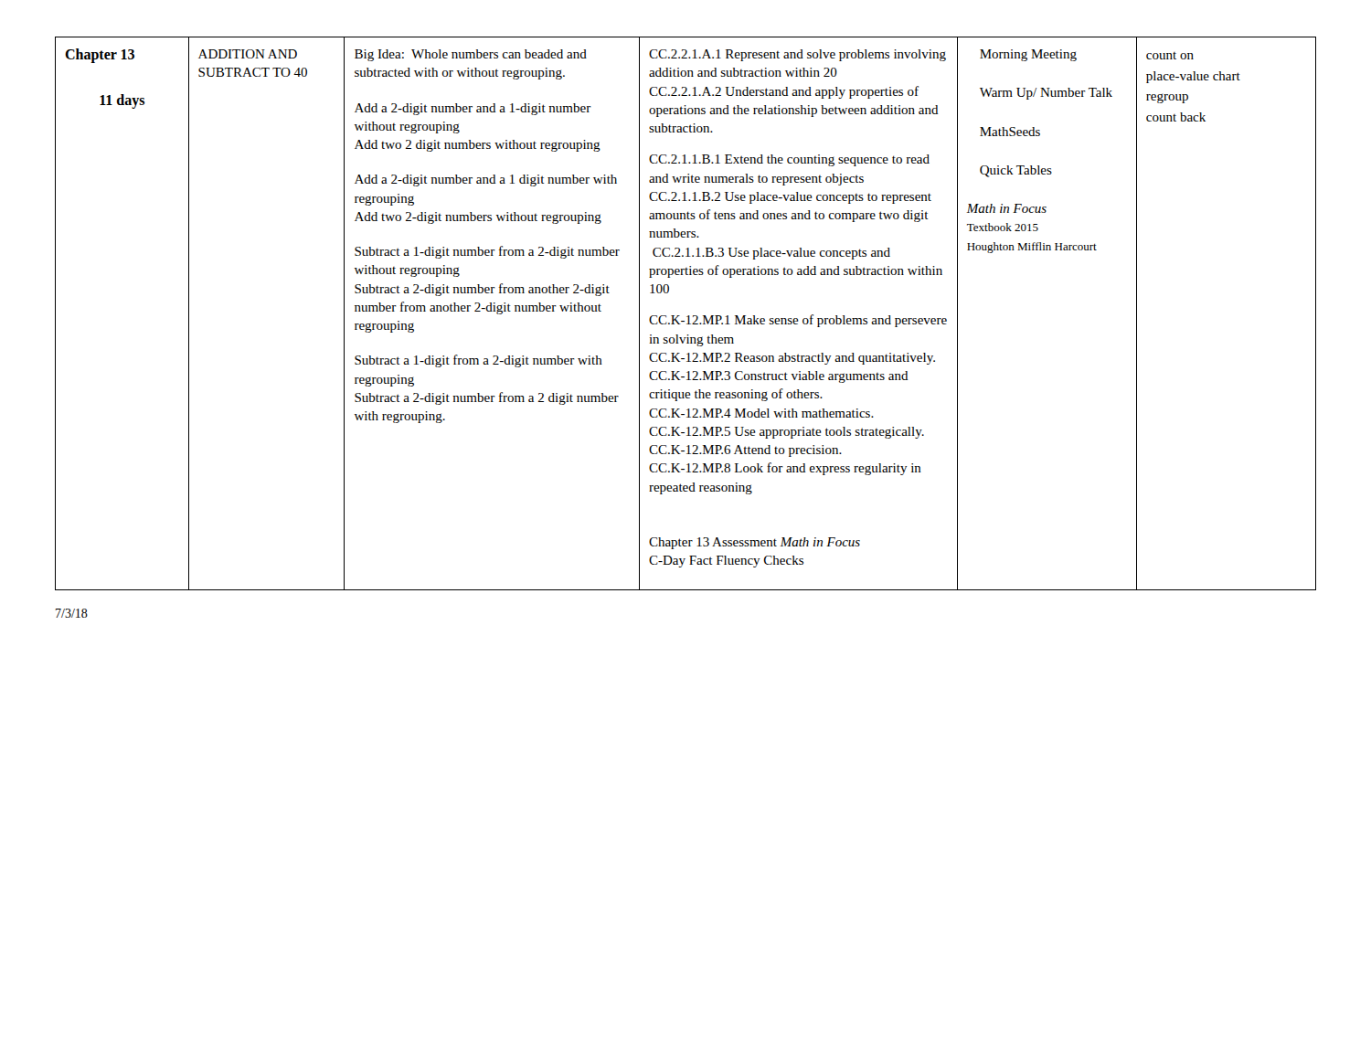| Chapter 13 11 days | ADDITION AND SUBTRACT TO 40 | Big Idea: Whole numbers can beaded and subtracted with or without regrouping. Add a 2-digit number and a 1-digit number without regrouping Add two 2 digit numbers without regrouping Add a 2-digit number and a 1 digit number with regrouping Add two 2-digit numbers without regrouping Subtract a 1-digit number from a 2-digit number without regrouping Subtract a 2-digit number from another 2-digit number from another 2-digit number without regrouping Subtract a 1-digit from a 2-digit number with regrouping Subtract a 2-digit number from a 2 digit number with regrouping. | CC.2.2.1.A.1 Represent and solve problems involving addition and subtraction within 20 CC.2.2.1.A.2 Understand and apply properties of operations and the relationship between addition and subtraction. CC.2.1.1.B.1 Extend the counting sequence to read and write numerals to represent objects CC.2.1.1.B.2 Use place-value concepts to represent amounts of tens and ones and to compare two digit numbers. CC.2.1.1.B.3 Use place-value concepts and properties of operations to add and subtraction within 100 CC.K-12.MP.1 Make sense of problems and persevere in solving them CC.K-12.MP.2 Reason abstractly and quantitatively. CC.K-12.MP.3 Construct viable arguments and critique the reasoning of others. CC.K-12.MP.4 Model with mathematics. CC.K-12.MP.5 Use appropriate tools strategically. CC.K-12.MP.6 Attend to precision. CC.K-12.MP.8 Look for and express regularity in repeated reasoning Chapter 13 Assessment Math in Focus C-Day Fact Fluency Checks | Morning Meeting Warm Up/ Number Talk MathSeeds Quick Tables Math in Focus Textbook 2015 Houghton Mifflin Harcourt | count on place-value chart regroup count back |
7/3/18